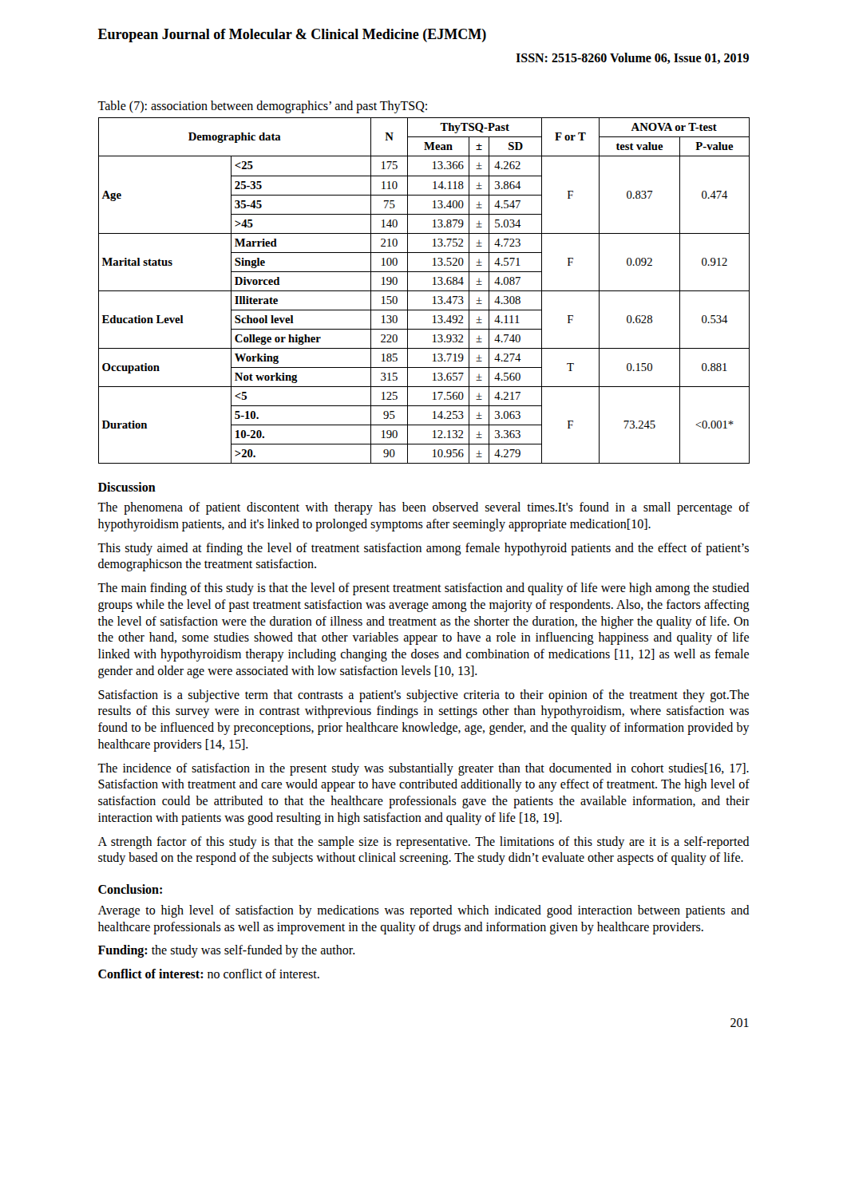European Journal of Molecular & Clinical Medicine (EJMCM)
ISSN: 2515-8260 Volume 06, Issue 01, 2019
Table (7): association between demographics’ and past ThyTSQ:
| Demographic data | N | ThyTSQ-Past | F or T | ANOVA or T-test |
| --- | --- | --- | --- | --- |
| Mean | ± | SD | test value | P-value |
| Age | <25 | 175 | 13.366 | ± | 4.262 | F | 0.837 | 0.474 |
| 25-35 | 110 | 14.118 | ± | 3.864 |
| 35-45 | 75 | 13.400 | ± | 4.547 |
| >45 | 140 | 13.879 | ± | 5.034 |
| Marital status | Married | 210 | 13.752 | ± | 4.723 | F | 0.092 | 0.912 |
| Single | 100 | 13.520 | ± | 4.571 |
| Divorced | 190 | 13.684 | ± | 4.087 |
| Education Level | Illiterate | 150 | 13.473 | ± | 4.308 | F | 0.628 | 0.534 |
| School level | 130 | 13.492 | ± | 4.111 |
| College or higher | 220 | 13.932 | ± | 4.740 |
| Occupation | Working | 185 | 13.719 | ± | 4.274 | T | 0.150 | 0.881 |
| Not working | 315 | 13.657 | ± | 4.560 |
| Duration | <5 | 125 | 17.560 | ± | 4.217 | F | 73.245 | <0.001* |
| 5-10. | 95 | 14.253 | ± | 3.063 |
| 10-20. | 190 | 12.132 | ± | 3.363 |
| >20. | 90 | 10.956 | ± | 4.279 |
Discussion
The phenomena of patient discontent with therapy has been observed several times.It's found in a small percentage of hypothyroidism patients, and it's linked to prolonged symptoms after seemingly appropriate medication[10].
This study aimed at finding the level of treatment satisfaction among female hypothyroid patients and the effect of patient’s demographicson the treatment satisfaction.
The main finding of this study is that the level of present treatment satisfaction and quality of life were high among the studied groups while the level of past treatment satisfaction was average among the majority of respondents. Also, the factors affecting the level of satisfaction were the duration of illness and treatment as the shorter the duration, the higher the quality of life. On the other hand, some studies showed that other variables appear to have a role in influencing happiness and quality of life linked with hypothyroidism therapy including changing the doses and combination of medications [11, 12] as well as female gender and older age were associated with low satisfaction levels [10, 13].
Satisfaction is a subjective term that contrasts a patient's subjective criteria to their opinion of the treatment they got.The results of this survey were in contrast withprevious findings in settings other than hypothyroidism, where satisfaction was found to be influenced by preconceptions, prior healthcare knowledge, age, gender, and the quality of information provided by healthcare providers [14, 15].
The incidence of satisfaction in the present study was substantially greater than that documented in cohort studies[16, 17]. Satisfaction with treatment and care would appear to have contributed additionally to any effect of treatment. The high level of satisfaction could be attributed to that the healthcare professionals gave the patients the available information, and their interaction with patients was good resulting in high satisfaction and quality of life [18, 19].
A strength factor of this study is that the sample size is representative. The limitations of this study are it is a self-reported study based on the respond of the subjects without clinical screening. The study didn’t evaluate other aspects of quality of life.
Conclusion:
Average to high level of satisfaction by medications was reported which indicated good interaction between patients and healthcare professionals as well as improvement in the quality of drugs and information given by healthcare providers.
Funding: the study was self-funded by the author.
Conflict of interest: no conflict of interest.
201